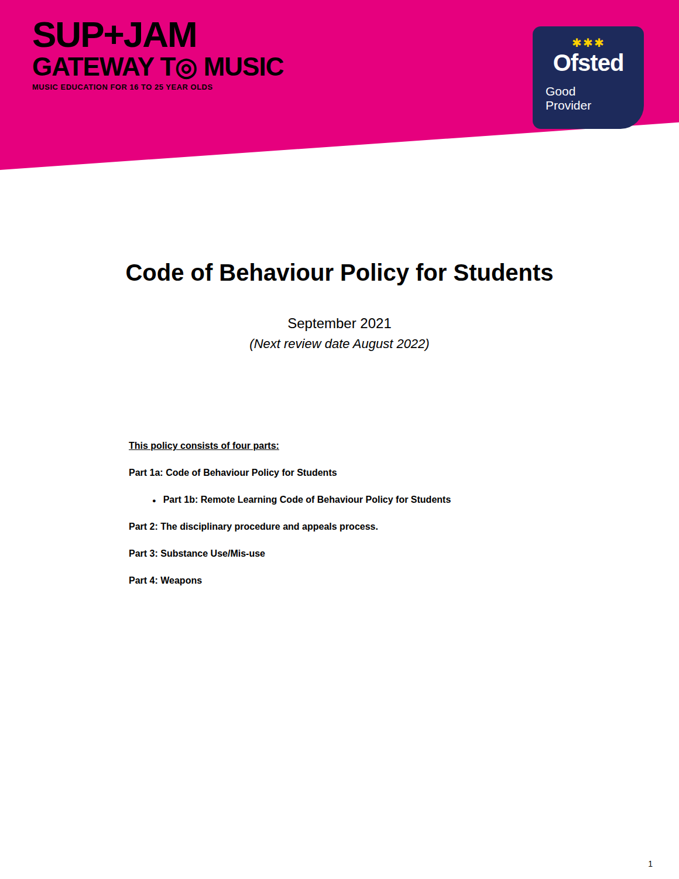SUP+JAM
GATEWAY T◎ MUSIC
MUSIC EDUCATION FOR 16 TO 25 YEAR OLDS
✱✱✱
Ofsted
Good
Provider
Code of Behaviour Policy for Students
September 2021
(Next review date August 2022)
This policy consists of four parts:
Part 1a: Code of Behaviour Policy for Students
Part 1b: Remote Learning Code of Behaviour Policy for Students
Part 2: The disciplinary procedure and appeals process.
Part 3: Substance Use/Mis-use
Part 4: Weapons
1